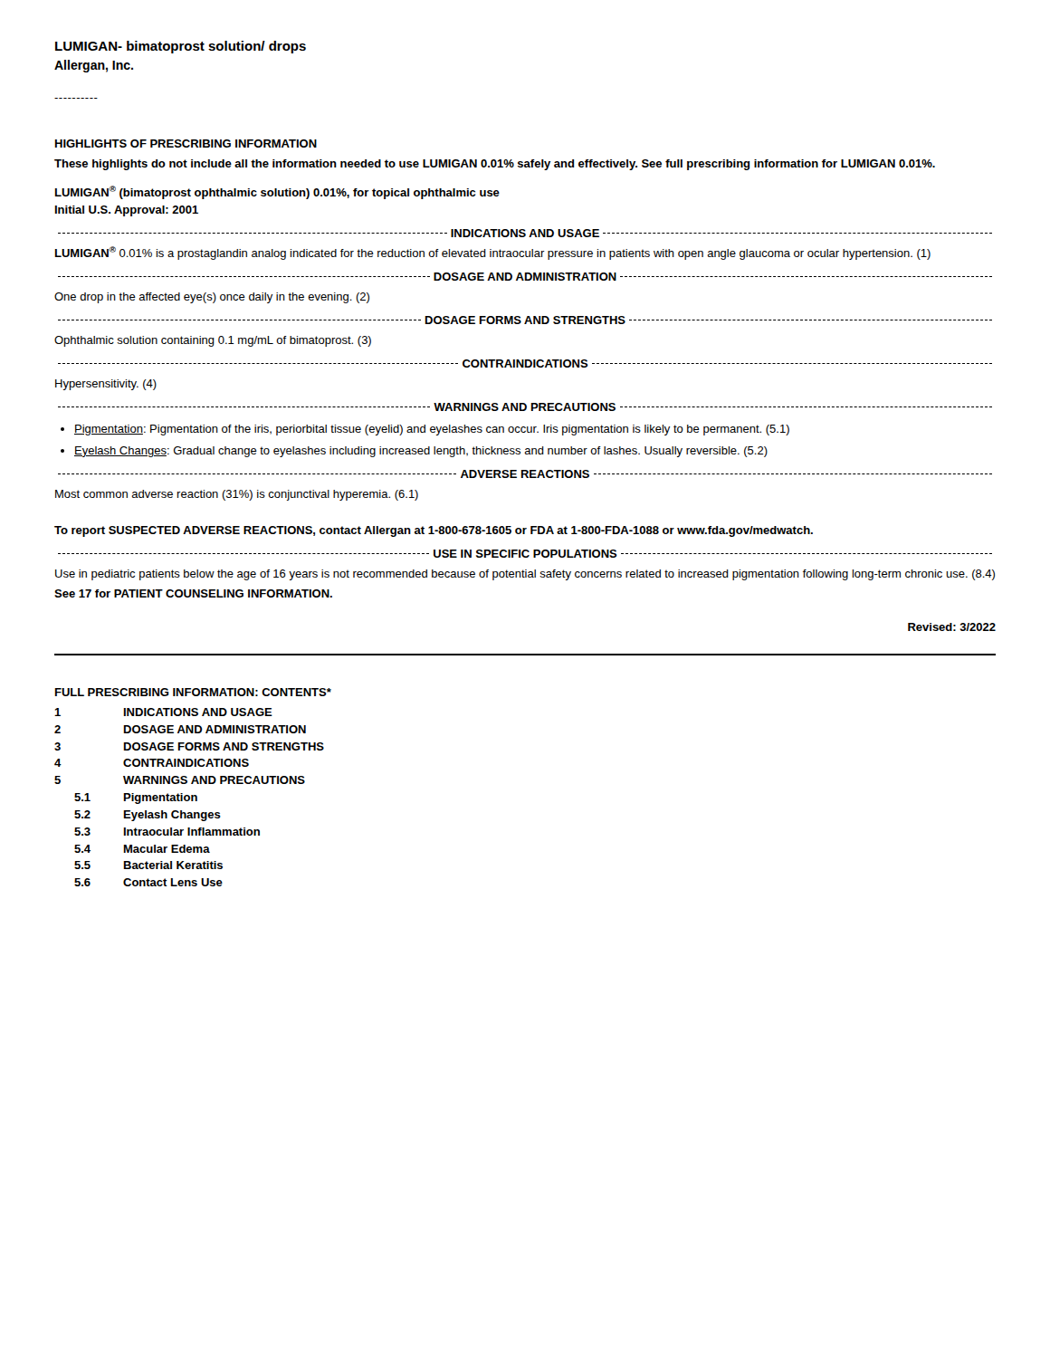LUMIGAN- bimatoprost solution/ drops
Allergan, Inc.
----------
HIGHLIGHTS OF PRESCRIBING INFORMATION
These highlights do not include all the information needed to use LUMIGAN 0.01% safely and effectively. See full prescribing information for LUMIGAN 0.01%.
LUMIGAN® (bimatoprost ophthalmic solution) 0.01%, for topical ophthalmic use
Initial U.S. Approval: 2001
INDICATIONS AND USAGE
LUMIGAN® 0.01% is a prostaglandin analog indicated for the reduction of elevated intraocular pressure in patients with open angle glaucoma or ocular hypertension. (1)
DOSAGE AND ADMINISTRATION
One drop in the affected eye(s) once daily in the evening. (2)
DOSAGE FORMS AND STRENGTHS
Ophthalmic solution containing 0.1 mg/mL of bimatoprost. (3)
CONTRAINDICATIONS
Hypersensitivity. (4)
WARNINGS AND PRECAUTIONS
Pigmentation: Pigmentation of the iris, periorbital tissue (eyelid) and eyelashes can occur. Iris pigmentation is likely to be permanent. (5.1)
Eyelash Changes: Gradual change to eyelashes including increased length, thickness and number of lashes. Usually reversible. (5.2)
ADVERSE REACTIONS
Most common adverse reaction (31%) is conjunctival hyperemia. (6.1)
To report SUSPECTED ADVERSE REACTIONS, contact Allergan at 1-800-678-1605 or FDA at 1-800-FDA-1088 or www.fda.gov/medwatch.
USE IN SPECIFIC POPULATIONS
Use in pediatric patients below the age of 16 years is not recommended because of potential safety concerns related to increased pigmentation following long-term chronic use. (8.4)
See 17 for PATIENT COUNSELING INFORMATION.
Revised: 3/2022
FULL PRESCRIBING INFORMATION: CONTENTS*
| 1 | INDICATIONS AND USAGE |
| 2 | DOSAGE AND ADMINISTRATION |
| 3 | DOSAGE FORMS AND STRENGTHS |
| 4 | CONTRAINDICATIONS |
| 5 | WARNINGS AND PRECAUTIONS |
| 5.1 | Pigmentation |
| 5.2 | Eyelash Changes |
| 5.3 | Intraocular Inflammation |
| 5.4 | Macular Edema |
| 5.5 | Bacterial Keratitis |
| 5.6 | Contact Lens Use |